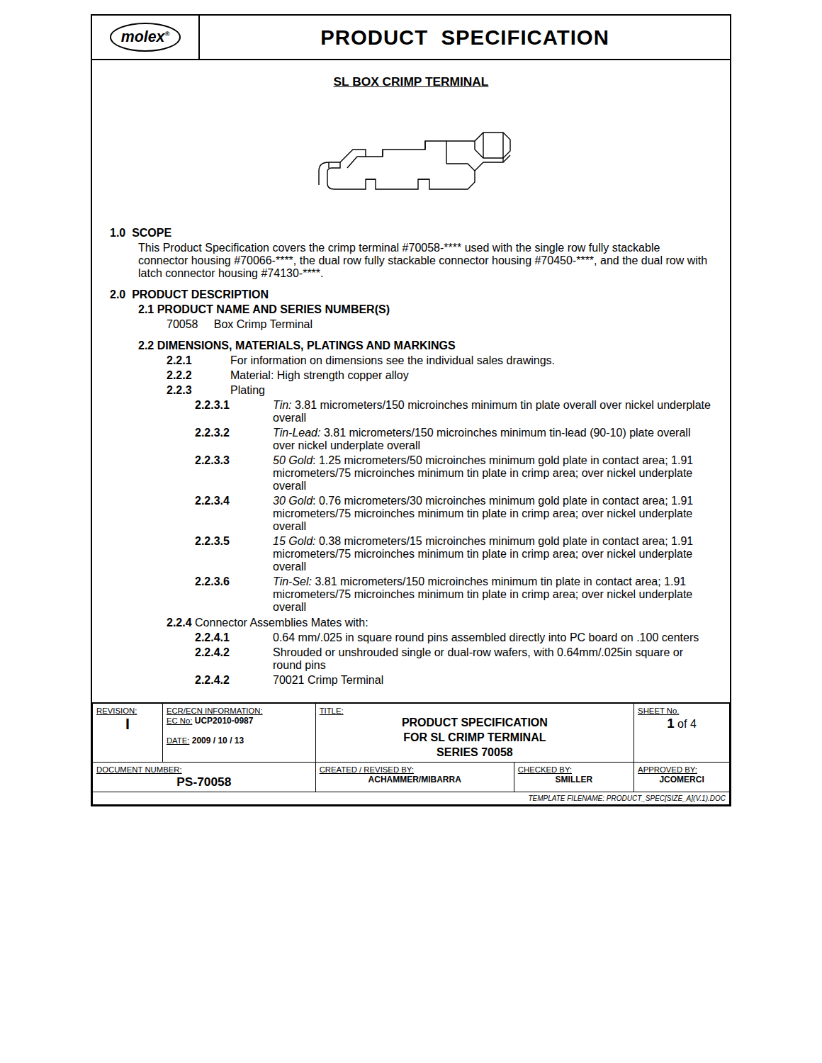molex®
PRODUCT SPECIFICATION
SL BOX CRIMP TERMINAL
1.0 SCOPE
This Product Specification covers the crimp terminal #70058-**** used with the single row fully stackable connector housing #70066-****, the dual row fully stackable connector housing #70450-****, and the dual row with latch connector housing #74130-****.
2.0 PRODUCT DESCRIPTION
2.1 PRODUCT NAME AND SERIES NUMBER(S)
70058 Box Crimp Terminal
2.2 DIMENSIONS, MATERIALS, PLATINGS AND MARKINGS
2.2.1 For information on dimensions see the individual sales drawings.
2.2.2 Material: High strength copper alloy
2.2.3 Plating
2.2.3.1 Tin: 3.81 micrometers/150 microinches minimum tin plate overall over nickel underplate overall
2.2.3.2 Tin-Lead: 3.81 micrometers/150 microinches minimum tin-lead (90-10) plate overall over nickel underplate overall
2.2.3.3 50 Gold: 1.25 micrometers/50 microinches minimum gold plate in contact area; 1.91 micrometers/75 microinches minimum tin plate in crimp area; over nickel underplate overall
2.2.3.4 30 Gold: 0.76 micrometers/30 microinches minimum gold plate in contact area; 1.91 micrometers/75 microinches minimum tin plate in crimp area; over nickel underplate overall
2.2.3.5 15 Gold: 0.38 micrometers/15 microinches minimum gold plate in contact area; 1.91 micrometers/75 microinches minimum tin plate in crimp area; over nickel underplate overall
2.2.3.6 Tin-Sel: 3.81 micrometers/150 microinches minimum tin plate in contact area; 1.91 micrometers/75 microinches minimum tin plate in crimp area; over nickel underplate overall
2.2.4 Connector Assemblies Mates with:
2.2.4.1 0.64 mm/.025 in square round pins assembled directly into PC board on .100 centers
2.2.4.2 Shrouded or unshrouded single or dual-row wafers, with 0.64mm/.025in square or round pins
2.2.4.2 70021 Crimp Terminal
| REVISION: I | ECR/ECN INFORMATION: EC No: UCP2010-0987 DATE: 2009 / 10 / 13 | TITLE: PRODUCT SPECIFICATION FOR SL CRIMP TERMINAL SERIES 70058 | SHEET No. 1 of 4 |
| DOCUMENT NUMBER: PS-70058 | CREATED / REVISED BY: ACHAMMER/MIBARRA | CHECKED BY: SMILLER | APPROVED BY: JCOMERCI |
| TEMPLATE FILENAME: PRODUCT_SPEC[SIZE_A](V.1).DOC |